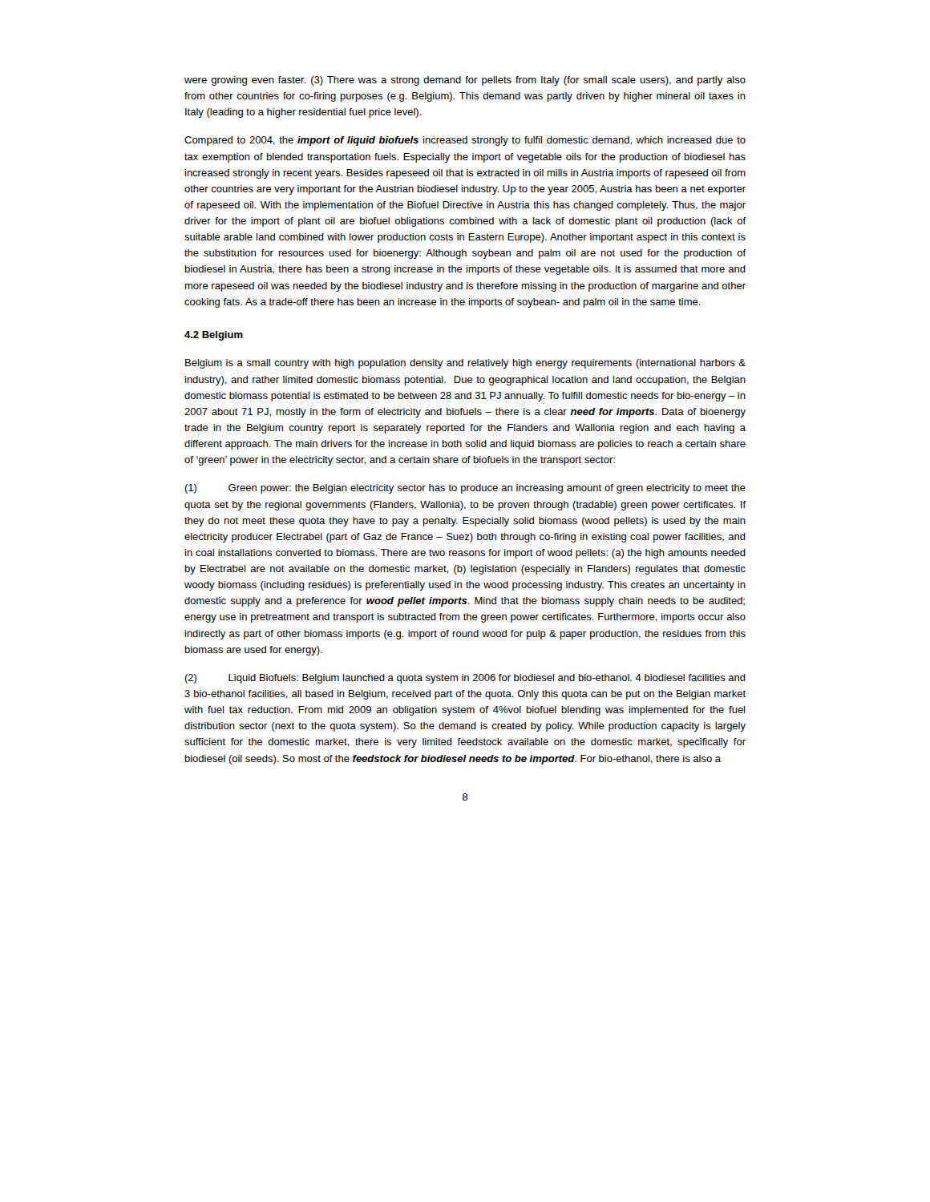were growing even faster. (3) There was a strong demand for pellets from Italy (for small scale users), and partly also from other countries for co-firing purposes (e.g. Belgium). This demand was partly driven by higher mineral oil taxes in Italy (leading to a higher residential fuel price level).
Compared to 2004, the import of liquid biofuels increased strongly to fulfil domestic demand, which increased due to tax exemption of blended transportation fuels. Especially the import of vegetable oils for the production of biodiesel has increased strongly in recent years. Besides rapeseed oil that is extracted in oil mills in Austria imports of rapeseed oil from other countries are very important for the Austrian biodiesel industry. Up to the year 2005, Austria has been a net exporter of rapeseed oil. With the implementation of the Biofuel Directive in Austria this has changed completely. Thus, the major driver for the import of plant oil are biofuel obligations combined with a lack of domestic plant oil production (lack of suitable arable land combined with lower production costs in Eastern Europe). Another important aspect in this context is the substitution for resources used for bioenergy: Although soybean and palm oil are not used for the production of biodiesel in Austria, there has been a strong increase in the imports of these vegetable oils. It is assumed that more and more rapeseed oil was needed by the biodiesel industry and is therefore missing in the production of margarine and other cooking fats. As a trade-off there has been an increase in the imports of soybean- and palm oil in the same time.
4.2 Belgium
Belgium is a small country with high population density and relatively high energy requirements (international harbors & industry), and rather limited domestic biomass potential. Due to geographical location and land occupation, the Belgian domestic biomass potential is estimated to be between 28 and 31 PJ annually. To fulfill domestic needs for bio-energy – in 2007 about 71 PJ, mostly in the form of electricity and biofuels – there is a clear need for imports. Data of bioenergy trade in the Belgium country report is separately reported for the Flanders and Wallonia region and each having a different approach. The main drivers for the increase in both solid and liquid biomass are policies to reach a certain share of ‘green’ power in the electricity sector, and a certain share of biofuels in the transport sector:
(1) Green power: the Belgian electricity sector has to produce an increasing amount of green electricity to meet the quota set by the regional governments (Flanders, Wallonia), to be proven through (tradable) green power certificates. If they do not meet these quota they have to pay a penalty. Especially solid biomass (wood pellets) is used by the main electricity producer Electrabel (part of Gaz de France – Suez) both through co-firing in existing coal power facilities, and in coal installations converted to biomass. There are two reasons for import of wood pellets: (a) the high amounts needed by Electrabel are not available on the domestic market, (b) legislation (especially in Flanders) regulates that domestic woody biomass (including residues) is preferentially used in the wood processing industry. This creates an uncertainty in domestic supply and a preference for wood pellet imports. Mind that the biomass supply chain needs to be audited; energy use in pretreatment and transport is subtracted from the green power certificates. Furthermore, imports occur also indirectly as part of other biomass imports (e.g. import of round wood for pulp & paper production, the residues from this biomass are used for energy).
(2) Liquid Biofuels: Belgium launched a quota system in 2006 for biodiesel and bio-ethanol. 4 biodiesel facilities and 3 bio-ethanol facilities, all based in Belgium, received part of the quota. Only this quota can be put on the Belgian market with fuel tax reduction. From mid 2009 an obligation system of 4%vol biofuel blending was implemented for the fuel distribution sector (next to the quota system). So the demand is created by policy. While production capacity is largely sufficient for the domestic market, there is very limited feedstock available on the domestic market, specifically for biodiesel (oil seeds). So most of the feedstock for biodiesel needs to be imported. For bio-ethanol, there is also a
8